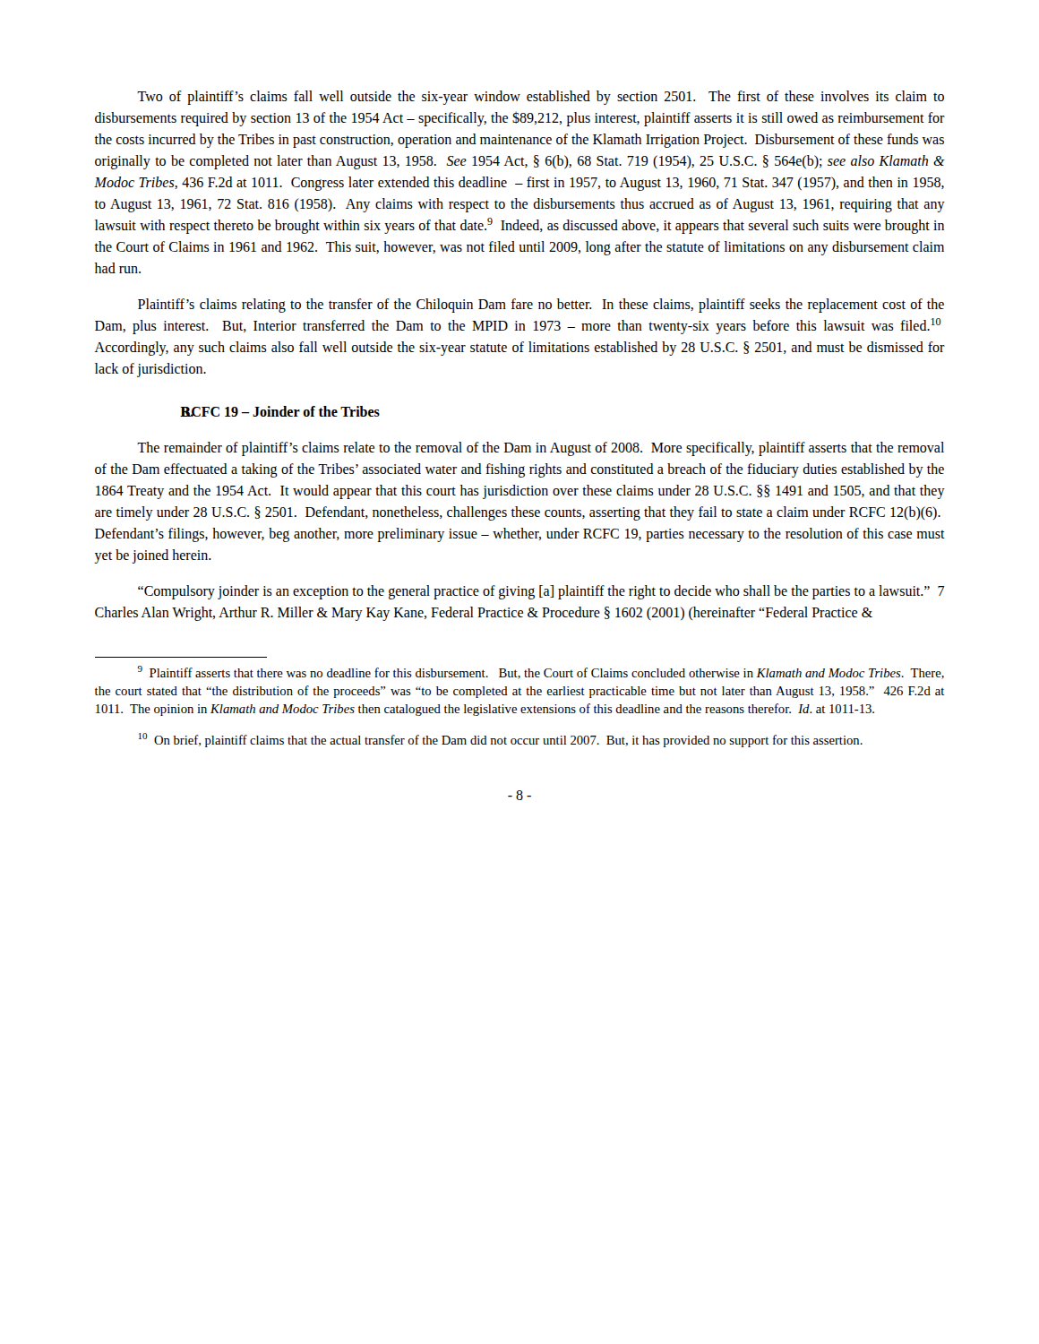Two of plaintiff’s claims fall well outside the six-year window established by section 2501. The first of these involves its claim to disbursements required by section 13 of the 1954 Act – specifically, the $89,212, plus interest, plaintiff asserts it is still owed as reimbursement for the costs incurred by the Tribes in past construction, operation and maintenance of the Klamath Irrigation Project. Disbursement of these funds was originally to be completed not later than August 13, 1958. See 1954 Act, § 6(b), 68 Stat. 719 (1954), 25 U.S.C. § 564e(b); see also Klamath & Modoc Tribes, 436 F.2d at 1011. Congress later extended this deadline – first in 1957, to August 13, 1960, 71 Stat. 347 (1957), and then in 1958, to August 13, 1961, 72 Stat. 816 (1958). Any claims with respect to the disbursements thus accrued as of August 13, 1961, requiring that any lawsuit with respect thereto be brought within six years of that date.9 Indeed, as discussed above, it appears that several such suits were brought in the Court of Claims in 1961 and 1962. This suit, however, was not filed until 2009, long after the statute of limitations on any disbursement claim had run.
Plaintiff’s claims relating to the transfer of the Chiloquin Dam fare no better. In these claims, plaintiff seeks the replacement cost of the Dam, plus interest. But, Interior transferred the Dam to the MPID in 1973 – more than twenty-six years before this lawsuit was filed.10 Accordingly, any such claims also fall well outside the six-year statute of limitations established by 28 U.S.C. § 2501, and must be dismissed for lack of jurisdiction.
B. RCFC 19 – Joinder of the Tribes
The remainder of plaintiff’s claims relate to the removal of the Dam in August of 2008. More specifically, plaintiff asserts that the removal of the Dam effectuated a taking of the Tribes’ associated water and fishing rights and constituted a breach of the fiduciary duties established by the 1864 Treaty and the 1954 Act. It would appear that this court has jurisdiction over these claims under 28 U.S.C. §§ 1491 and 1505, and that they are timely under 28 U.S.C. § 2501. Defendant, nonetheless, challenges these counts, asserting that they fail to state a claim under RCFC 12(b)(6). Defendant’s filings, however, beg another, more preliminary issue – whether, under RCFC 19, parties necessary to the resolution of this case must yet be joined herein.
“Compulsory joinder is an exception to the general practice of giving [a] plaintiff the right to decide who shall be the parties to a lawsuit.” 7 Charles Alan Wright, Arthur R. Miller & Mary Kay Kane, Federal Practice & Procedure § 1602 (2001) (hereinafter “Federal Practice &
9 Plaintiff asserts that there was no deadline for this disbursement. But, the Court of Claims concluded otherwise in Klamath and Modoc Tribes. There, the court stated that “the distribution of the proceeds” was “to be completed at the earliest practicable time but not later than August 13, 1958.” 426 F.2d at 1011. The opinion in Klamath and Modoc Tribes then catalogued the legislative extensions of this deadline and the reasons therefor. Id. at 1011-13.
10 On brief, plaintiff claims that the actual transfer of the Dam did not occur until 2007. But, it has provided no support for this assertion.
- 8 -